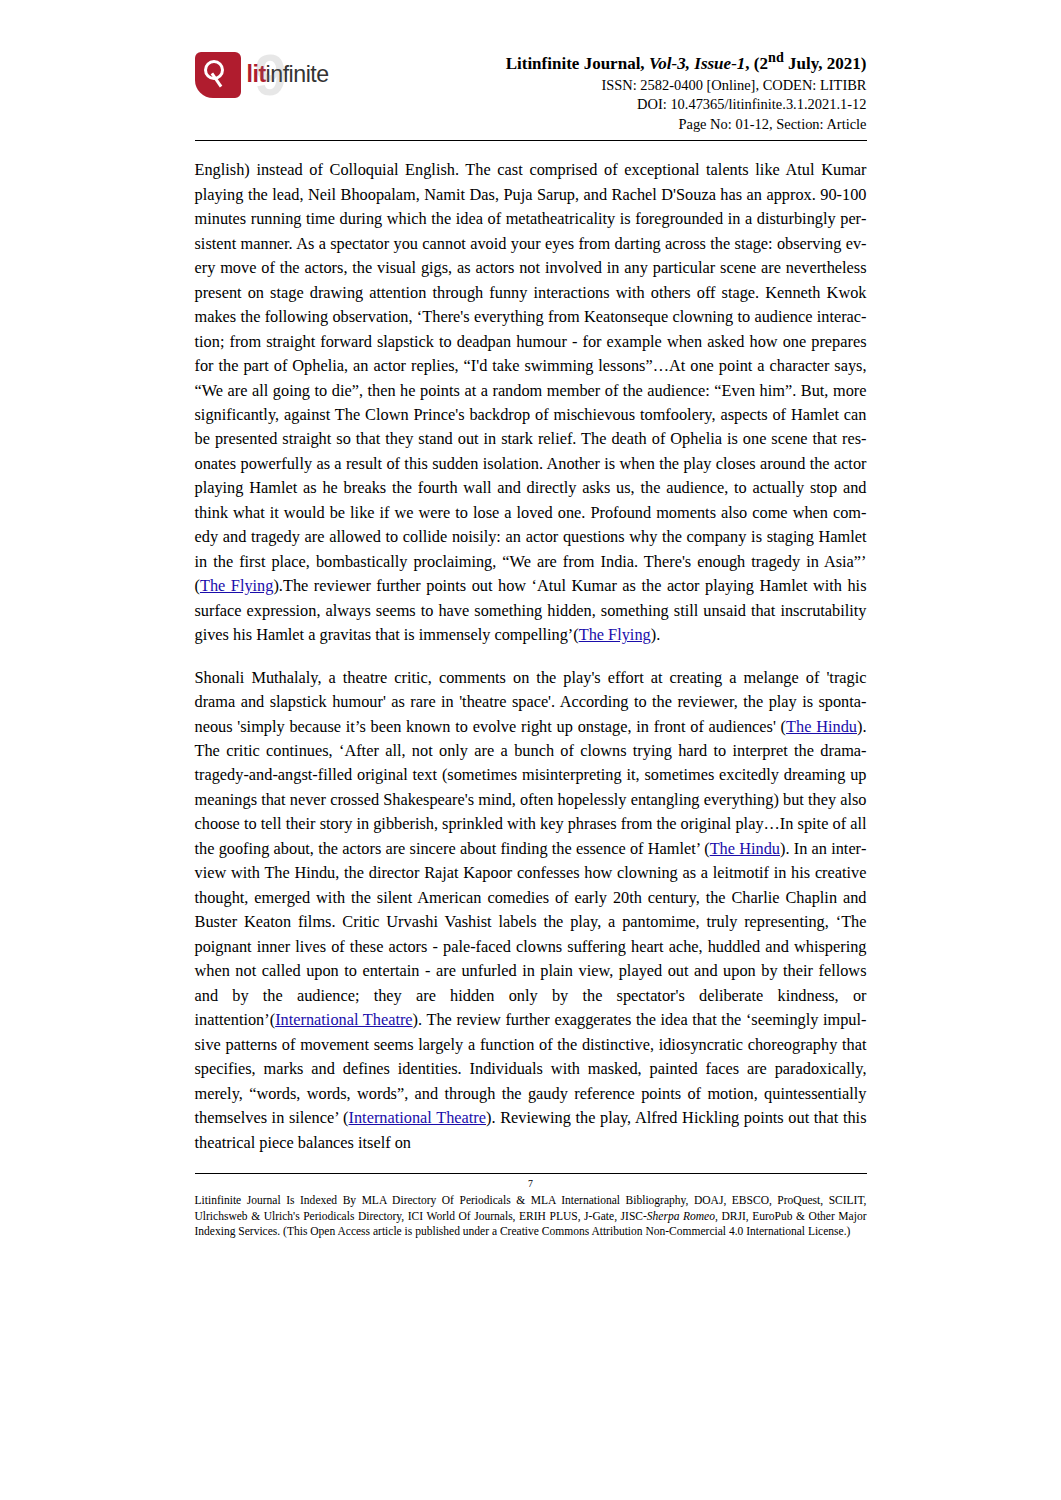9
lit infinite
Litinfinite Journal, Vol-3, Issue-1, (2nd July, 2021)
ISSN: 2582-0400 [Online], CODEN: LITIBR
DOI: 10.47365/litinfinite.3.1.2021.1-12
Page No: 01-12, Section: Article
English) instead of Colloquial English. The cast comprised of exceptional talents like Atul Kumar playing the lead, Neil Bhoopalam, Namit Das, Puja Sarup, and Rachel D'Souza has an approx. 90-100 minutes running time during which the idea of metatheatricality is foregrounded in a disturbingly persistent manner. As a spectator you cannot avoid your eyes from darting across the stage: observing every move of the actors, the visual gigs, as actors not involved in any particular scene are nevertheless present on stage drawing attention through funny interactions with others off stage. Kenneth Kwok makes the following observation, ‘There's everything from Keatonseque clowning to audience interaction; from straight forward slapstick to deadpan humour - for example when asked how one prepares for the part of Ophelia, an actor replies, “I'd take swimming lessons”…At one point a character says, “We are all going to die”, then he points at a random member of the audience: “Even him”. But, more significantly, against The Clown Prince's backdrop of mischievous tomfoolery, aspects of Hamlet can be presented straight so that they stand out in stark relief. The death of Ophelia is one scene that resonates powerfully as a result of this sudden isolation. Another is when the play closes around the actor playing Hamlet as he breaks the fourth wall and directly asks us, the audience, to actually stop and think what it would be like if we were to lose a loved one. Profound moments also come when comedy and tragedy are allowed to collide noisily: an actor questions why the company is staging Hamlet in the first place, bombastically proclaiming, “We are from India. There's enough tragedy in Asia”’ (The Flying).The reviewer further points out how ‘Atul Kumar as the actor playing Hamlet with his surface expression, always seems to have something hidden, something still unsaid that inscrutability gives his Hamlet a gravitas that is immensely compelling’(The Flying).
Shonali Muthalaly, a theatre critic, comments on the play's effort at creating a melange of 'tragic drama and slapstick humour' as rare in 'theatre space'. According to the reviewer, the play is spontaneous 'simply because it’s been known to evolve right up onstage, in front of audiences' (The Hindu). The critic continues, ‘After all, not only are a bunch of clowns trying hard to interpret the drama-tragedy-and-angst-filled original text (sometimes misinterpreting it, sometimes excitedly dreaming up meanings that never crossed Shakespeare's mind, often hopelessly entangling everything) but they also choose to tell their story in gibberish, sprinkled with key phrases from the original play…In spite of all the goofing about, the actors are sincere about finding the essence of Hamlet’ (The Hindu). In an interview with The Hindu, the director Rajat Kapoor confesses how clowning as a leitmotif in his creative thought, emerged with the silent American comedies of early 20th century, the Charlie Chaplin and Buster Keaton films. Critic Urvashi Vashist labels the play, a pantomime, truly representing, ‘The poignant inner lives of these actors - pale-faced clowns suffering heart ache, huddled and whispering when not called upon to entertain - are unfurled in plain view, played out and upon by their fellows and by the audience; they are hidden only by the spectator's deliberate kindness, or inattention’(International Theatre). The review further exaggerates the idea that the ‘seemingly impulsive patterns of movement seems largely a function of the distinctive, idiosyncratic choreography that specifies, marks and defines identities. Individuals with masked, painted faces are paradoxically, merely, “words, words, words”, and through the gaudy reference points of motion, quintessentially themselves in silence’ (International Theatre). Reviewing the play, Alfred Hickling points out that this theatrical piece balances itself on
7
Litinfinite Journal Is Indexed By MLA Directory Of Periodicals & MLA International Bibliography, DOAJ, EBSCO, ProQuest, SCILIT, Ulrichsweb & Ulrich's Periodicals Directory, ICI World Of Journals, ERIH PLUS, J-Gate, JISC-Sherpa Romeo, DRJI, EuroPub & Other Major Indexing Services. (This Open Access article is published under a Creative Commons Attribution Non-Commercial 4.0 International License.)